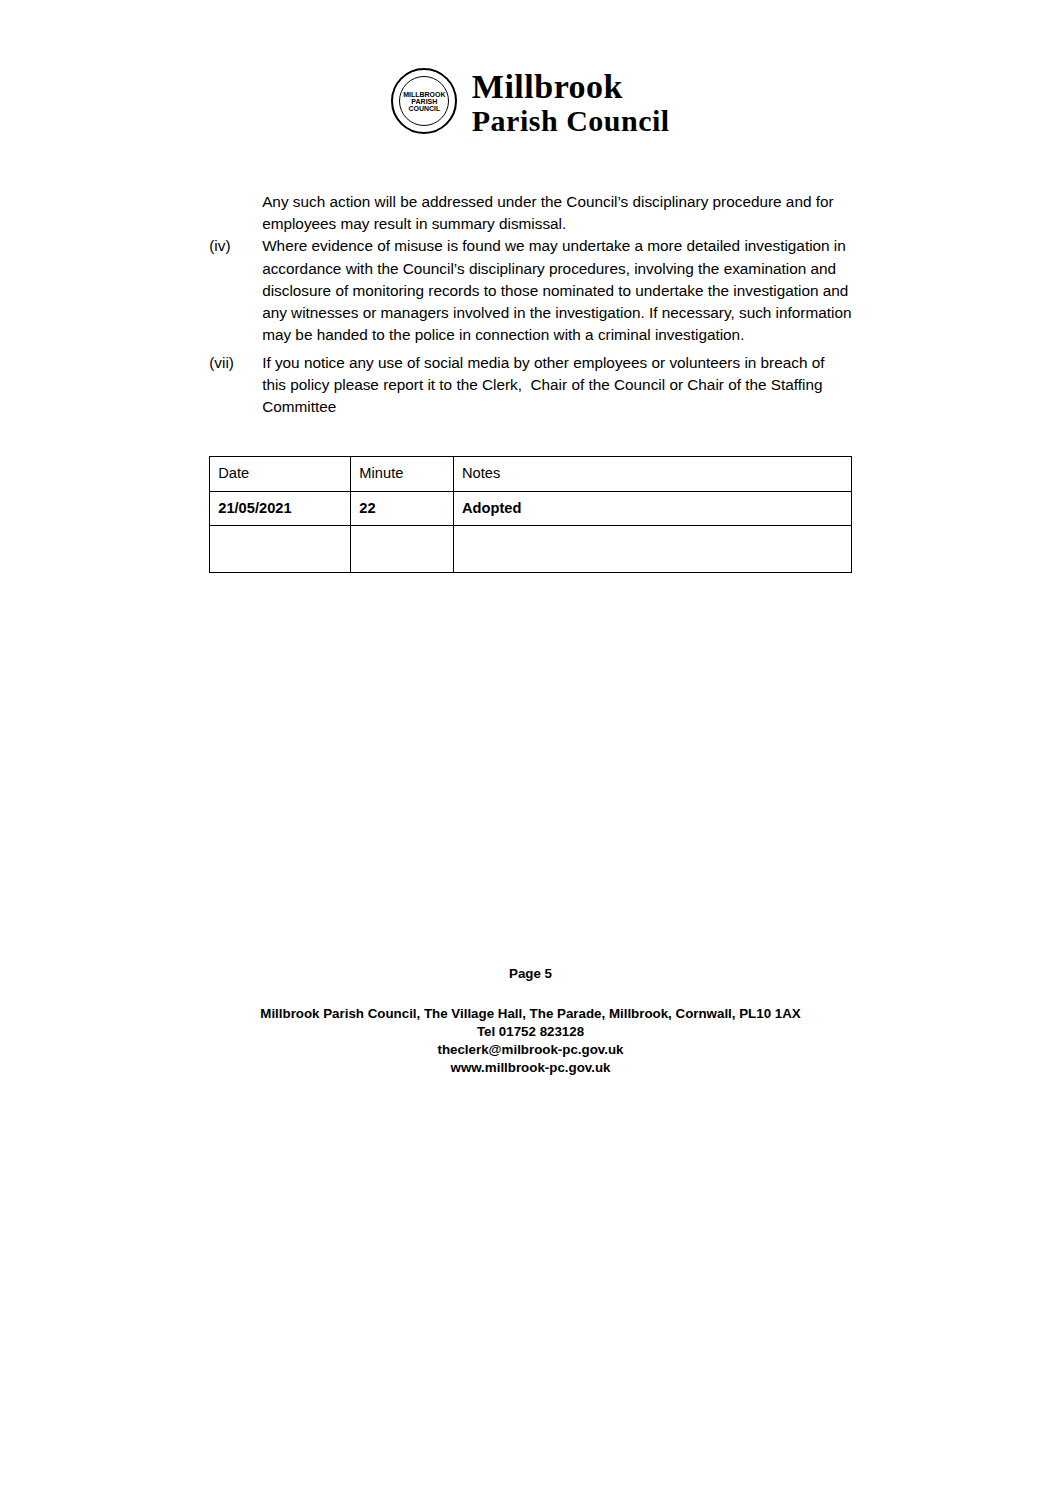MILLBROOK
PARISH
COUNCIL
Millbrook
Parish Council
Any such action will be addressed under the Council’s disciplinary procedure and for employees may result in summary dismissal.
(iv) Where evidence of misuse is found we may undertake a more detailed investigation in accordance with the Council’s disciplinary procedures, involving the examination and disclosure of monitoring records to those nominated to undertake the investigation and any witnesses or managers involved in the investigation. If necessary, such information may be handed to the police in connection with a criminal investigation.
(vii) If you notice any use of social media by other employees or volunteers in breach of this policy please report it to the Clerk, Chair of the Council or Chair of the Staffing Committee
| Date | Minute | Notes |
| --- | --- | --- |
| 21/05/2021 | 22 | Adopted |
Page 5
Millbrook Parish Council, The Village Hall, The Parade, Millbrook, Cornwall, PL10 1AX
Tel 01752 823128
theclerk@milbrook-pc.gov.uk
www.millbrook-pc.gov.uk